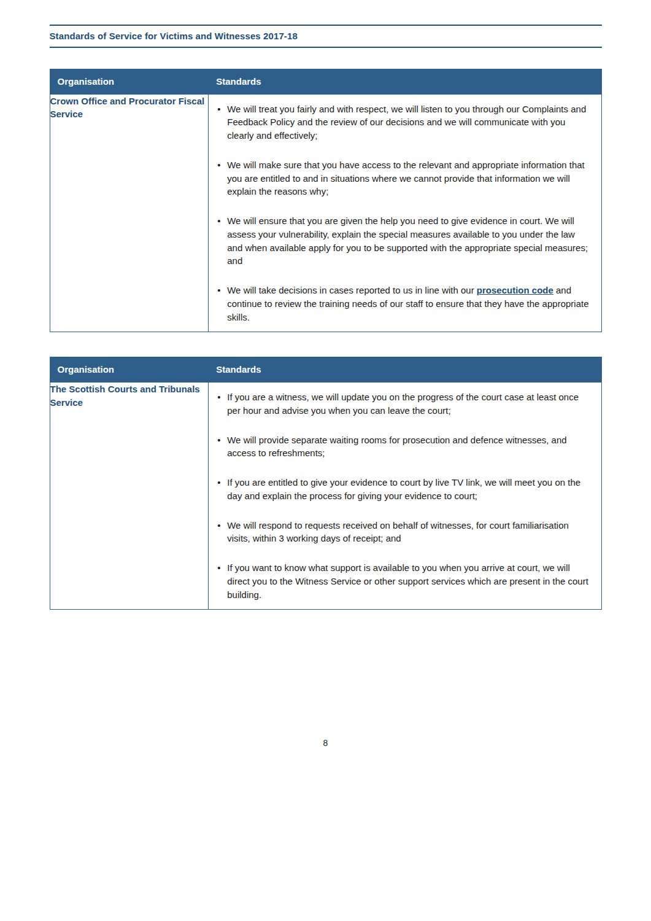Standards of Service for Victims and Witnesses 2017-18
| Organisation | Standards |
| --- | --- |
| Crown Office and Procurator Fiscal Service | We will treat you fairly and with respect, we will listen to you through our Complaints and Feedback Policy and the review of our decisions and we will communicate with you clearly and effectively; We will make sure that you have access to the relevant and appropriate information that you are entitled to and in situations where we cannot provide that information we will explain the reasons why; We will ensure that you are given the help you need to give evidence in court. We will assess your vulnerability, explain the special measures available to you under the law and when available apply for you to be supported with the appropriate special measures; and We will take decisions in cases reported to us in line with our prosecution code and continue to review the training needs of our staff to ensure that they have the appropriate skills. |
| Organisation | Standards |
| --- | --- |
| The Scottish Courts and Tribunals Service | If you are a witness, we will update you on the progress of the court case at least once per hour and advise you when you can leave the court; We will provide separate waiting rooms for prosecution and defence witnesses, and access to refreshments; If you are entitled to give your evidence to court by live TV link, we will meet you on the day and explain the process for giving your evidence to court; We will respond to requests received on behalf of witnesses, for court familiarisation visits, within 3 working days of receipt; and If you want to know what support is available to you when you arrive at court, we will direct you to the Witness Service or other support services which are present in the court building. |
8